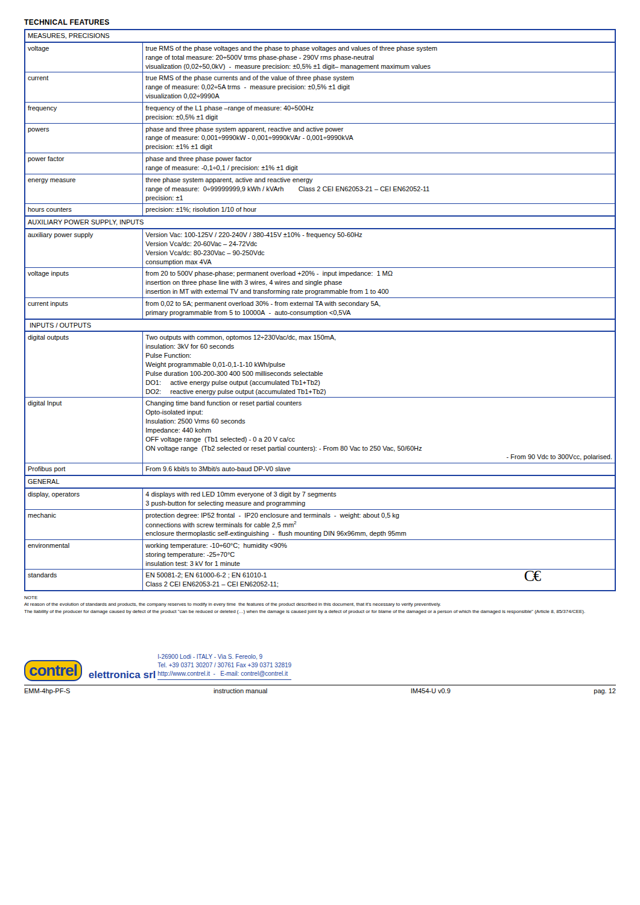TECHNICAL FEATURES
| MEASURES, PRECISIONS |
| voltage | true RMS of the phase voltages and the phase to phase voltages and values of three phase system range of total measure: 20÷500V trms phase-phase - 290V rms phase-neutral visualization (0,02÷50,0kV) - measure precision: ±0,5% ±1 digit– management maximum values |
| current | true RMS of the phase currents and of the value of three phase system range of measure: 0,02÷5A trms - measure precision: ±0,5% ±1 digit visualization 0,02÷9990A |
| frequency | frequency of the L1 phase –range of measure: 40÷500Hz precision: ±0,5% ±1 digit |
| powers | phase and three phase system apparent, reactive and active power range of measure: 0,001÷9990kW - 0,001÷9990kVAr - 0,001÷9990kVA precision: ±1% ±1 digit |
| power factor | phase and three phase power factor range of measure: -0,1÷0,1 / precision: ±1% ±1 digit |
| energy measure | three phase system apparent, active and reactive energy range of measure: 0÷99999999,9 kWh / kVArh Class 2 CEI EN62053-21 – CEI EN62052-11 precision: ±1 |
| hours counters | precision: ±1%; risolution 1/10 of hour |
| AUXILIARY POWER SUPPLY, INPUTS |
| auxiliary power supply | Version Vac: 100-125V / 220-240V / 380-415V ±10% - frequency 50-60Hz Version Vca/dc: 20-60Vac – 24-72Vdc Version Vca/dc: 80-230Vac – 90-250Vdc consumption max 4VA |
| voltage inputs | from 20 to 500V phase-phase; permanent overload +20% - input impedance: 1 MΩ insertion on three phase line with 3 wires, 4 wires and single phase insertion in MT with external TV and transforming rate programmable from 1 to 400 |
| current inputs | from 0,02 to 5A; permanent overload 30% - from external TA with secondary 5A, primary programmable from 5 to 10000A - auto-consumption <0,5VA |
| INPUTS / OUTPUTS |
| digital outputs | Two outputs with common, optomos 12÷230Vac/dc, max 150mA, insulation: 3kV for 60 seconds Pulse Function: Weight programmable 0,01-0,1-1-10 kWh/pulse Pulse duration 100-200-300 400 500 milliseconds selectable DO1: active energy pulse output (accumulated Tb1+Tb2) DO2: reactive energy pulse output (accumulated Tb1+Tb2) |
| digital Input | Changing time band function or reset partial counters Opto-isolated input: Insulation: 2500 Vrms 60 seconds Impedance: 440 kohm OFF voltage range (Tb1 selected) - 0 a 20 V ca/cc ON voltage range (Tb2 selected or reset partial counters): - From 80 Vac to 250 Vac, 50/60Hz - From 90 Vdc to 300Vcc, polarised. |
| Profibus port | From 9.6 kbit/s to 3Mbit/s auto-baud DP-V0 slave |
| GENERAL |
| display, operators | 4 displays with red LED 10mm everyone of 3 digit by 7 segments 3 push-button for selecting measure and programming |
| mechanic | protection degree: IP52 frontal - IP20 enclosure and terminals - weight: about 0,5 kg connections with screw terminals for cable 2,5 mm 2 enclosure thermoplastic self-extinguishing - flush mounting DIN 96x96mm, depth 95mm |
| environmental | working temperature: -10÷60°C; humidity <90% storing temperature: -25÷70°C insulation test: 3 kV for 1 minute |
| standards | C€ EN 50081-2; EN 61000-6-2 ; EN 61010-1 Class 2 CEI EN62053-21 – CEI EN62052-11; |
NOTE
At reason of the evolution of standards and products, the company reserves to modify in every time the features of the product described in this document, that it's necessary to verify preventively.
The liability of the producer for damage caused by defect of the product "can be reduced or deleted (…) when the damage is caused joint by a defect of product or for blame of the damaged or a person of which the damaged is responsible" (Article 8, 85/374/CEE).
contrel elettronica srl
I-26900 Lodi - ITALY - Via S. Fereolo, 9
Tel. +39 0371 30207 / 30761 Fax +39 0371 32819
http://www.contrel.it - E-mail: contrel@contrel.it
EMM-4hp-PF-S instruction manual IM454-U v0.9 pag. 12